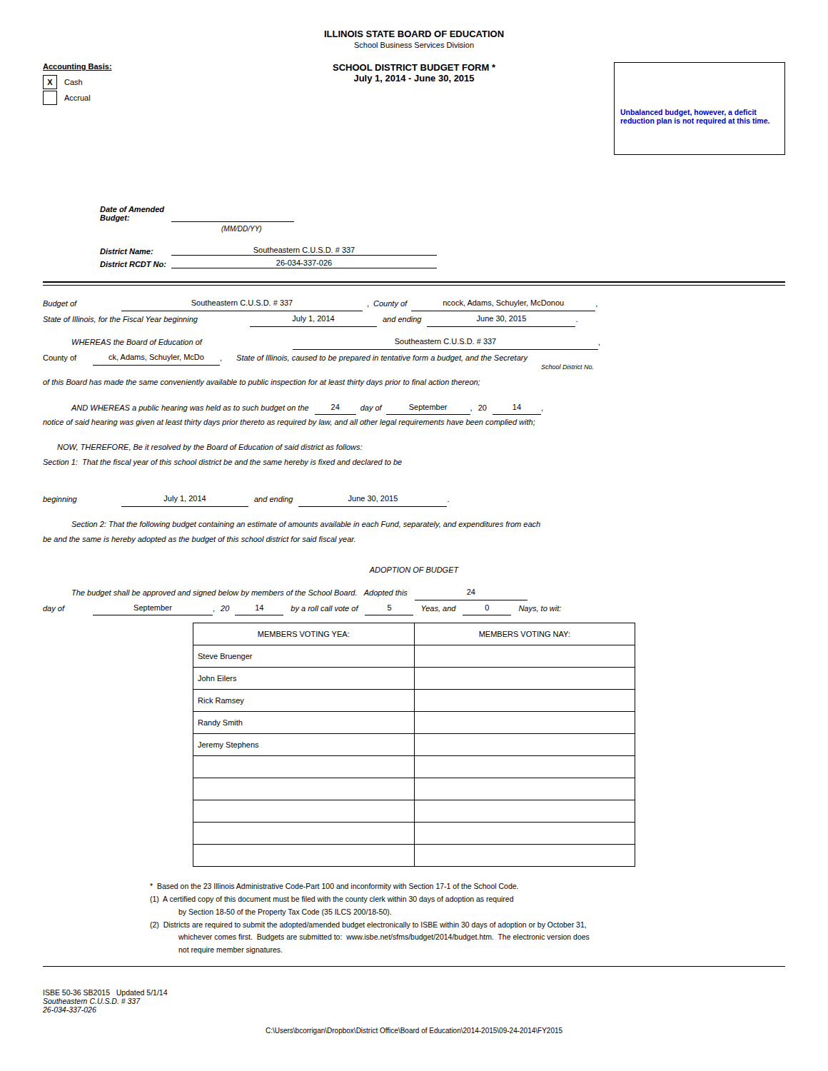ILLINOIS STATE BOARD OF EDUCATION
School Business Services Division
Accounting Basis:
X Cash
Accrual
SCHOOL DISTRICT BUDGET FORM *
July 1, 2014 - June 30, 2015
Unbalanced budget, however, a deficit reduction plan is not required at this time.
Date of Amended Budget:
(MM/DD/YY)
District Name:
Southeastern C.U.S.D. # 337
District RCDT No:
26-034-337-026
Budget of Southeastern C.U.S.D. # 337 , County of ncock, Adams, Schuyler, McDonou ,
State of Illinois, for the Fiscal Year beginning July 1, 2014 and ending June 30, 2015 .
WHEREAS the Board of Education of Southeastern C.U.S.D. # 337 ,
County of ck, Adams, Schuyler, McDo , State of Illinois, caused to be prepared in tentative form a budget, and the Secretary
School District No.
of this Board has made the same conveniently available to public inspection for at least thirty days prior to final action thereon;
AND WHEREAS a public hearing was held as to such budget on the 24 day of September , 20 14 ,
notice of said hearing was given at least thirty days prior thereto as required by law, and all other legal requirements have been complied with;
NOW, THEREFORE, Be it resolved by the Board of Education of said district as follows:
Section 1: That the fiscal year of this school district be and the same hereby is fixed and declared to be
beginning July 1, 2014 and ending June 30, 2015 .
Section 2: That the following budget containing an estimate of amounts available in each Fund, separately, and expenditures from each
be and the same is hereby adopted as the budget of this school district for said fiscal year.
ADOPTION OF BUDGET
The budget shall be approved and signed below by members of the School Board. Adopted this 24
day of September , 20 14 by a roll call vote of 5 Yeas, and 0 Nays, to wit:
| MEMBERS VOTING YEA: | MEMBERS VOTING NAY: |
| --- | --- |
| Steve Bruenger | |
| John Eilers | |
| Rick Ramsey | |
| Randy Smith | |
| Jeremy Stephens | |
* Based on the 23 Illinois Administrative Code-Part 100 and inconformity with Section 17-1 of the School Code.
(1) A certified copy of this document must be filed with the county clerk within 30 days of adoption as required
by Section 18-50 of the Property Tax Code (35 ILCS 200/18-50).
(2) Districts are required to submit the adopted/amended budget electronically to ISBE within 30 days of adoption or by October 31,
whichever comes first. Budgets are submitted to: www.isbe.net/sfms/budget/2014/budget.htm. The electronic version does
not require member signatures.
ISBE 50-36 SB2015 Updated 5/1/14
Southeastern C.U.S.D. # 337
26-034-337-026
C:\Users\bcorrigan\Dropbox\District Office\Board of Education\2014-2015\09-24-2014\FY2015